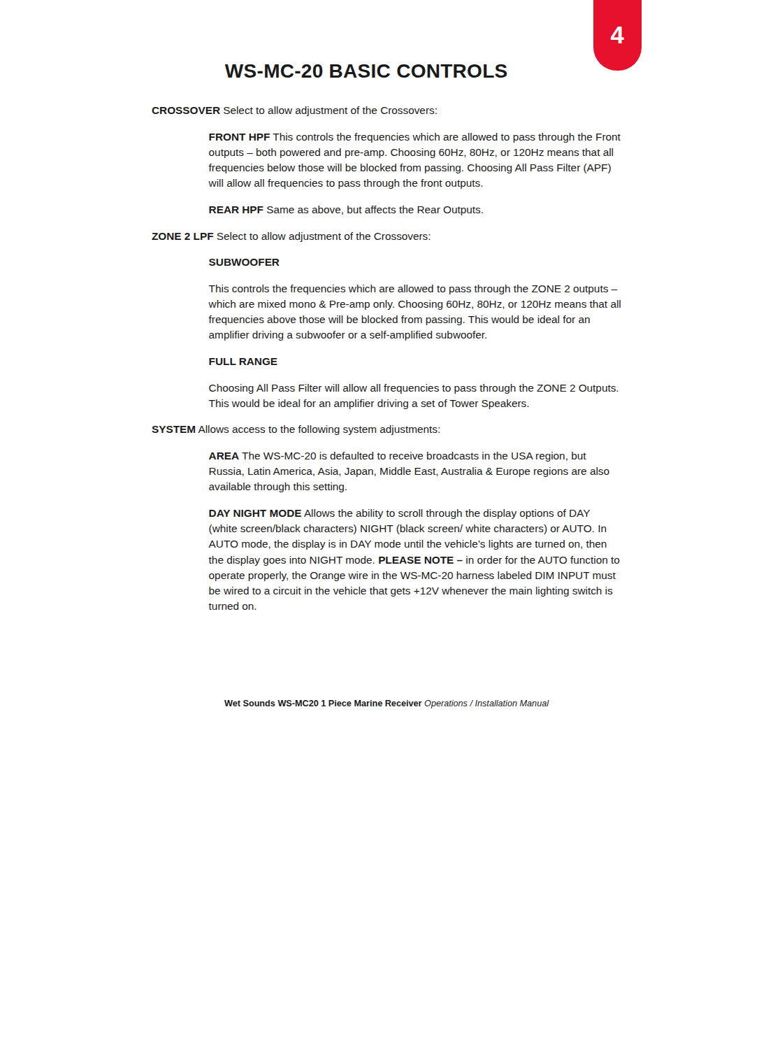4
WS-MC-20 BASIC CONTROLS
CROSSOVER Select to allow adjustment of the Crossovers:
FRONT HPF This controls the frequencies which are allowed to pass through the Front outputs – both powered and pre-amp. Choosing 60Hz, 80Hz, or 120Hz means that all frequencies below those will be blocked from passing. Choosing All Pass Filter (APF) will allow all frequencies to pass through the front outputs.
REAR HPF Same as above, but affects the Rear Outputs.
ZONE 2 LPF Select to allow adjustment of the Crossovers:
SUBWOOFER
This controls the frequencies which are allowed to pass through the ZONE 2 outputs – which are mixed mono & Pre-amp only. Choosing 60Hz, 80Hz, or 120Hz means that all frequencies above those will be blocked from passing. This would be ideal for an amplifier driving a subwoofer or a self-amplified subwoofer.
FULL RANGE
Choosing All Pass Filter will allow all frequencies to pass through the ZONE 2 Outputs. This would be ideal for an amplifier driving a set of Tower Speakers.
SYSTEM Allows access to the following system adjustments:
AREA The WS-MC-20 is defaulted to receive broadcasts in the USA region, but Russia, Latin America, Asia, Japan, Middle East, Australia & Europe regions are also available through this setting.
DAY NIGHT MODE Allows the ability to scroll through the display options of DAY (white screen/black characters) NIGHT (black screen/ white characters) or AUTO. In AUTO mode, the display is in DAY mode until the vehicle’s lights are turned on, then the display goes into NIGHT mode. PLEASE NOTE – in order for the AUTO function to operate properly, the Orange wire in the WS-MC-20 harness labeled DIM INPUT must be wired to a circuit in the vehicle that gets +12V whenever the main lighting switch is turned on.
Wet Sounds WS-MC20 1 Piece Marine Receiver Operations / Installation Manual